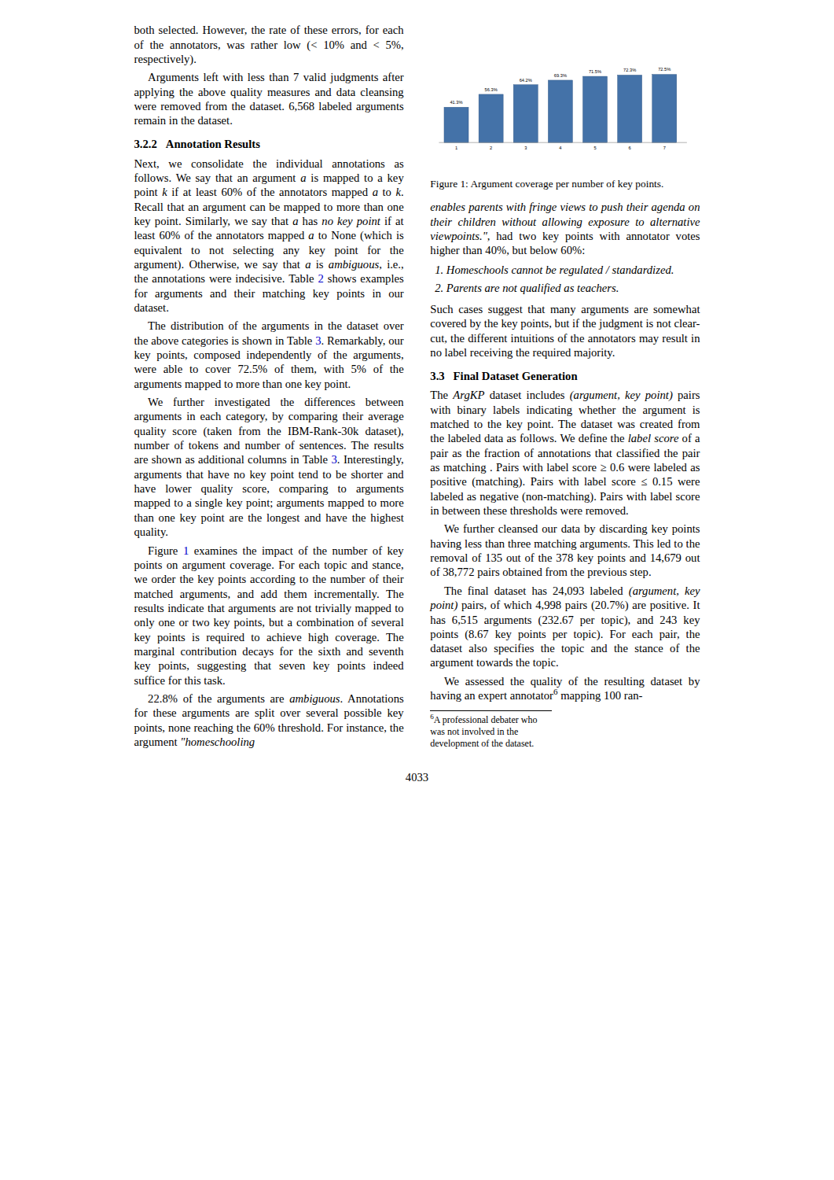both selected. However, the rate of these errors, for each of the annotators, was rather low (< 10% and < 5%, respectively).
Arguments left with less than 7 valid judgments after applying the above quality measures and data cleansing were removed from the dataset. 6,568 labeled arguments remain in the dataset.
3.2.2 Annotation Results
Next, we consolidate the individual annotations as follows. We say that an argument a is mapped to a key point k if at least 60% of the annotators mapped a to k. Recall that an argument can be mapped to more than one key point. Similarly, we say that a has no key point if at least 60% of the annotators mapped a to None (which is equivalent to not selecting any key point for the argument). Otherwise, we say that a is ambiguous, i.e., the annotations were indecisive. Table 2 shows examples for arguments and their matching key points in our dataset.
The distribution of the arguments in the dataset over the above categories is shown in Table 3. Remarkably, our key points, composed independently of the arguments, were able to cover 72.5% of them, with 5% of the arguments mapped to more than one key point.
We further investigated the differences between arguments in each category, by comparing their average quality score (taken from the IBM-Rank-30k dataset), number of tokens and number of sentences. The results are shown as additional columns in Table 3. Interestingly, arguments that have no key point tend to be shorter and have lower quality score, comparing to arguments mapped to a single key point; arguments mapped to more than one key point are the longest and have the highest quality.
Figure 1 examines the impact of the number of key points on argument coverage. For each topic and stance, we order the key points according to the number of their matched arguments, and add them incrementally. The results indicate that arguments are not trivially mapped to only one or two key points, but a combination of several key points is required to achieve high coverage. The marginal contribution decays for the sixth and seventh key points, suggesting that seven key points indeed suffice for this task.
22.8% of the arguments are ambiguous. Annotations for these arguments are split over several possible key points, none reaching the 60% threshold. For instance, the argument "homeschooling
41.3% 56.3% 64.2% 69.3% 71.5% 72.3% 72.5% 1 2 3 4 5 6 7
Figure 1: Argument coverage per number of key points.
enables parents with fringe views to push their agenda on their children without allowing exposure to alternative viewpoints.", had two key points with annotator votes higher than 40%, but below 60%:
Homeschools cannot be regulated / standardized.
Parents are not qualified as teachers.
Such cases suggest that many arguments are somewhat covered by the key points, but if the judgment is not clear-cut, the different intuitions of the annotators may result in no label receiving the required majority.
3.3 Final Dataset Generation
The ArgKP dataset includes (argument, key point) pairs with binary labels indicating whether the argument is matched to the key point. The dataset was created from the labeled data as follows. We define the label score of a pair as the fraction of annotations that classified the pair as matching . Pairs with label score ≥ 0.6 were labeled as positive (matching). Pairs with label score ≤ 0.15 were labeled as negative (non-matching). Pairs with label score in between these thresholds were removed.
We further cleansed our data by discarding key points having less than three matching arguments. This led to the removal of 135 out of the 378 key points and 14,679 out of 38,772 pairs obtained from the previous step.
The final dataset has 24,093 labeled (argument, key point) pairs, of which 4,998 pairs (20.7%) are positive. It has 6,515 arguments (232.67 per topic), and 243 key points (8.67 key points per topic). For each pair, the dataset also specifies the topic and the stance of the argument towards the topic.
We assessed the quality of the resulting dataset by having an expert annotator6 mapping 100 ran-
6A professional debater who was not involved in the development of the dataset.
4033